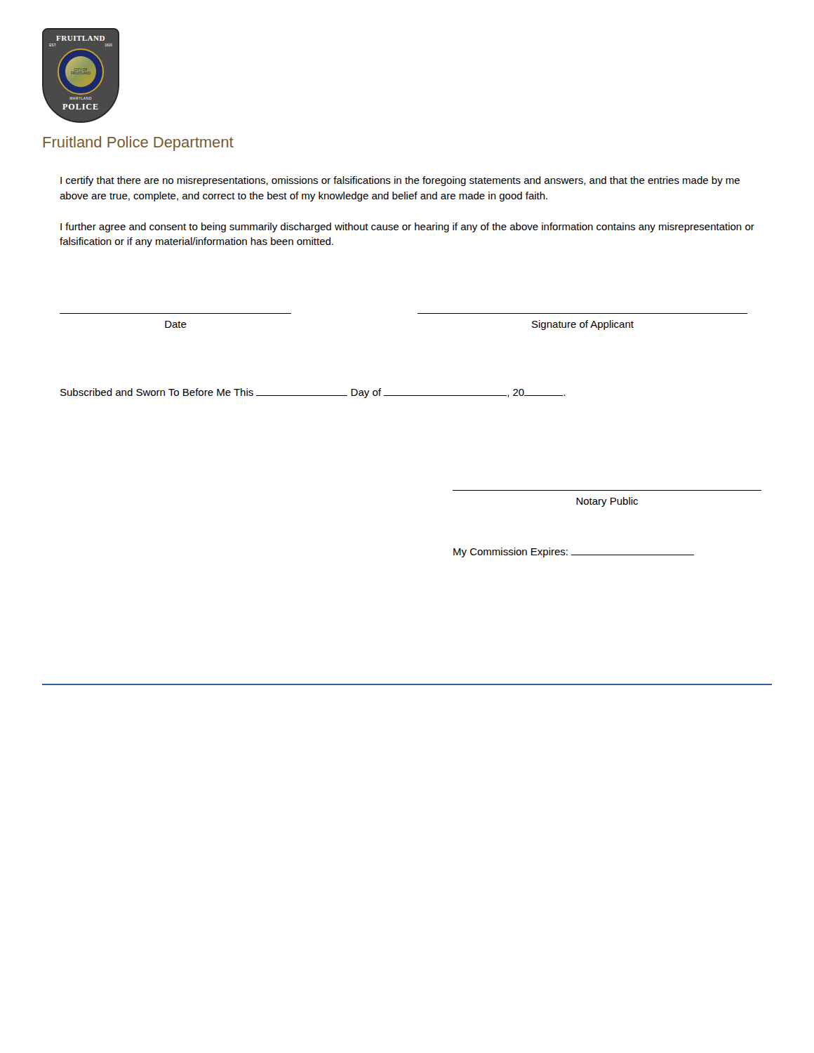FRUITLAND
EST. 1820
CITY OF
FRUITLAND
MARYLAND
POLICE
Fruitland Police Department
I certify that there are no misrepresentations, omissions or falsifications in the foregoing statements and answers, and that the entries made by me above are true, complete, and correct to the best of my knowledge and belief and are made in good faith.
I further agree and consent to being summarily discharged without cause or hearing if any of the above information contains any misrepresentation or falsification or if any material/information has been omitted.
Date
Signature of Applicant
Subscribed and Sworn To Before Me This Day of , 20 .
Notary Public
My Commission Expires: